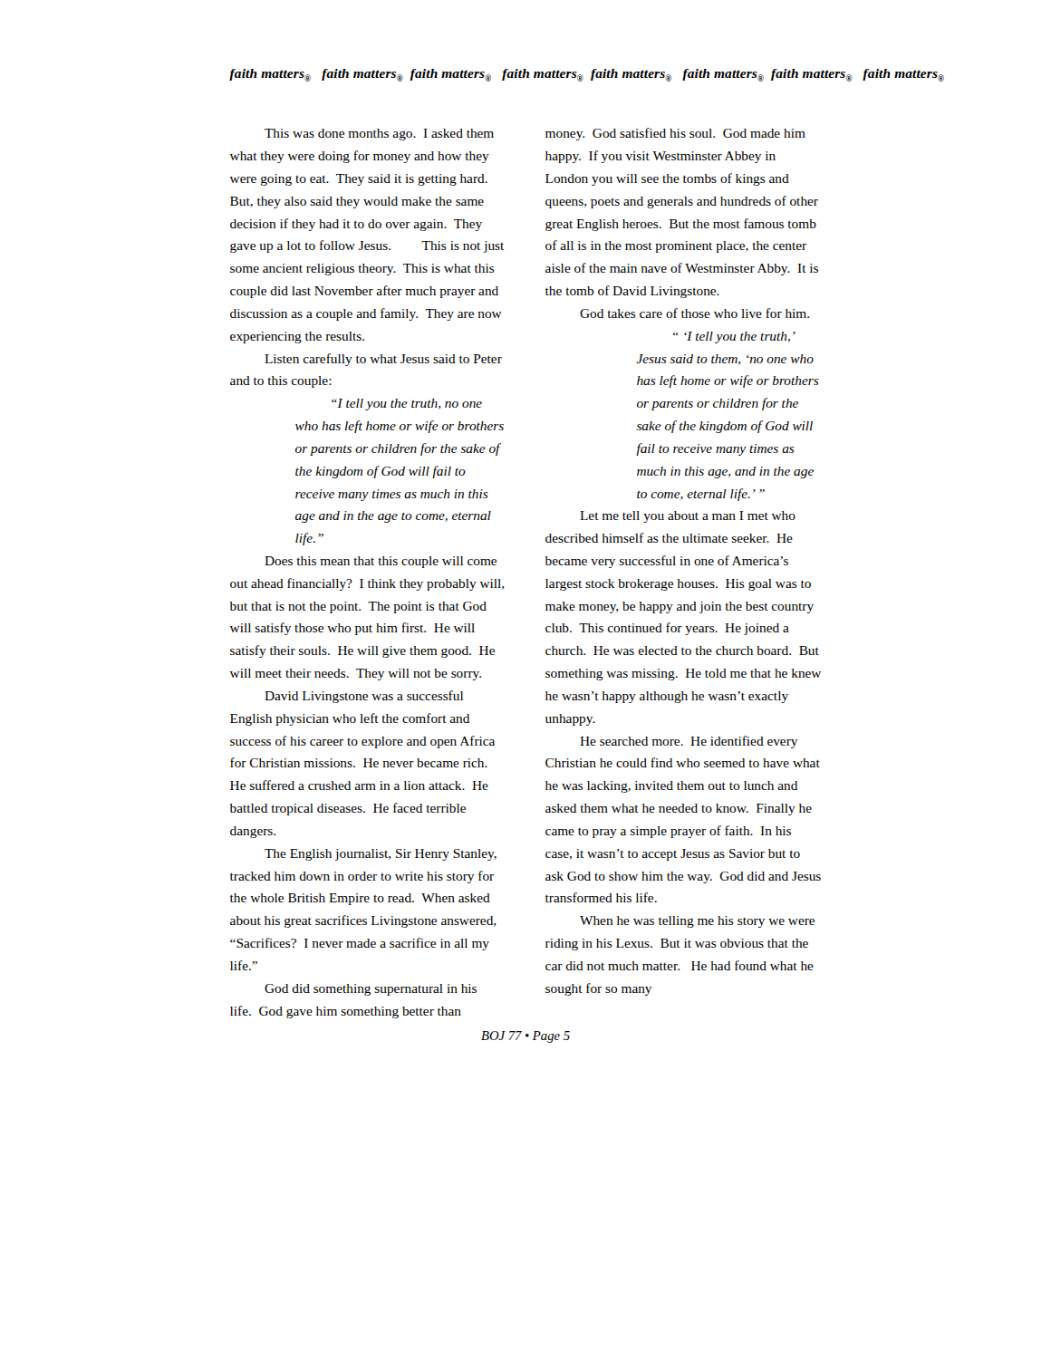faith matters® faith matters® faith matters® faith matters® faith matters® faith matters® faith matters® faith matters®
This was done months ago. I asked them what they were doing for money and how they were going to eat. They said it is getting hard. But, they also said they would make the same decision if they had it to do over again. They gave up a lot to follow Jesus. This is not just some ancient religious theory. This is what this couple did last November after much prayer and discussion as a couple and family. They are now experiencing the results.
Listen carefully to what Jesus said to Peter and to this couple:
“I tell you the truth, no one who has left home or wife or brothers or parents or children for the sake of the kingdom of God will fail to receive many times as much in this age and in the age to come, eternal life.”
Does this mean that this couple will come out ahead financially? I think they probably will, but that is not the point. The point is that God will satisfy those who put him first. He will satisfy their souls. He will give them good. He will meet their needs. They will not be sorry.
David Livingstone was a successful English physician who left the comfort and success of his career to explore and open Africa for Christian missions. He never became rich. He suffered a crushed arm in a lion attack. He battled tropical diseases. He faced terrible dangers.
The English journalist, Sir Henry Stanley, tracked him down in order to write his story for the whole British Empire to read. When asked about his great sacrifices Livingstone answered, “Sacrifices? I never made a sacrifice in all my life.”
God did something supernatural in his life. God gave him something better than money. God satisfied his soul. God made him happy. If you visit Westminster Abbey in London you will see the tombs of kings and queens, poets and generals and hundreds of other great English heroes. But the most famous tomb of all is in the most prominent place, the center aisle of the main nave of Westminster Abby. It is the tomb of David Livingstone.
God takes care of those who live for him.
“ ‘I tell you the truth,’ Jesus said to them, ‘no one who has left home or wife or brothers or parents or children for the sake of the kingdom of God will fail to receive many times as much in this age, and in the age to come, eternal life.’ ”
Let me tell you about a man I met who described himself as the ultimate seeker. He became very successful in one of America’s largest stock brokerage houses. His goal was to make money, be happy and join the best country club. This continued for years. He joined a church. He was elected to the church board. But something was missing. He told me that he knew he wasn’t happy although he wasn’t exactly unhappy.
He searched more. He identified every Christian he could find who seemed to have what he was lacking, invited them out to lunch and asked them what he needed to know. Finally he came to pray a simple prayer of faith. In his case, it wasn’t to accept Jesus as Savior but to ask God to show him the way. God did and Jesus transformed his life.
When he was telling me his story we were riding in his Lexus. But it was obvious that the car did not much matter. He had found what he sought for so many
BOJ 77 • Page 5